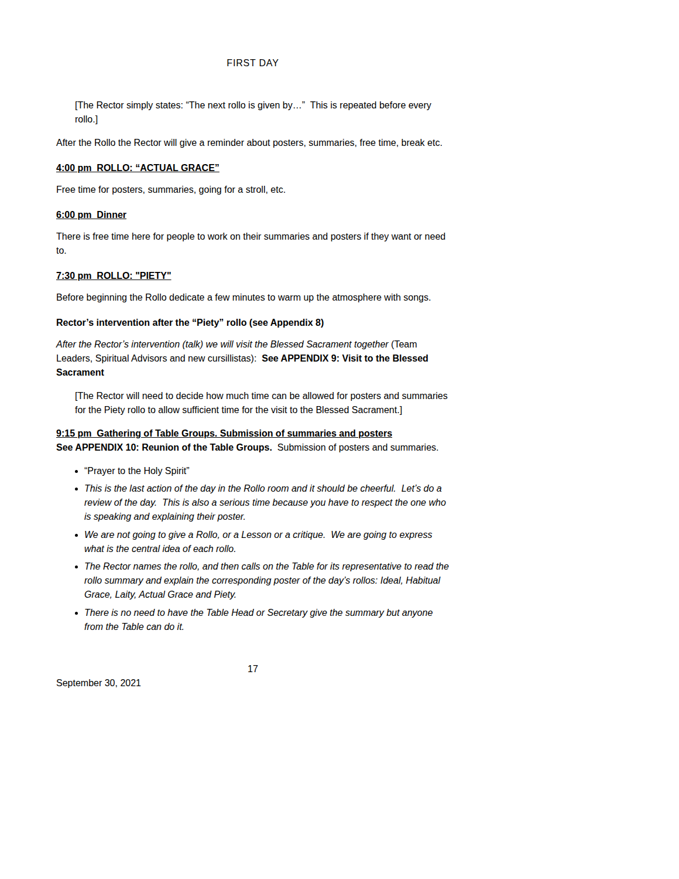FIRST DAY
[The Rector simply states: “The next rollo is given by…” This is repeated before every rollo.]
After the Rollo the Rector will give a reminder about posters, summaries, free time, break etc.
4:00 pm ROLLO: “ACTUAL GRACE”
Free time for posters, summaries, going for a stroll, etc.
6:00 pm Dinner
There is free time here for people to work on their summaries and posters if they want or need to.
7:30 pm ROLLO: "PIETY"
Before beginning the Rollo dedicate a few minutes to warm up the atmosphere with songs.
Rector’s intervention after the “Piety” rollo (see Appendix 8)
After the Rector’s intervention (talk) we will visit the Blessed Sacrament together (Team Leaders, Spiritual Advisors and new cursillistas): See APPENDIX 9: Visit to the Blessed Sacrament
[The Rector will need to decide how much time can be allowed for posters and summaries for the Piety rollo to allow sufficient time for the visit to the Blessed Sacrament.]
9:15 pm Gathering of Table Groups. Submission of summaries and posters
See APPENDIX 10: Reunion of the Table Groups. Submission of posters and summaries.
“Prayer to the Holy Spirit”
This is the last action of the day in the Rollo room and it should be cheerful. Let’s do a review of the day. This is also a serious time because you have to respect the one who is speaking and explaining their poster.
We are not going to give a Rollo, or a Lesson or a critique. We are going to express what is the central idea of each rollo.
The Rector names the rollo, and then calls on the Table for its representative to read the rollo summary and explain the corresponding poster of the day’s rollos: Ideal, Habitual Grace, Laity, Actual Grace and Piety.
There is no need to have the Table Head or Secretary give the summary but anyone from the Table can do it.
17
September 30, 2021